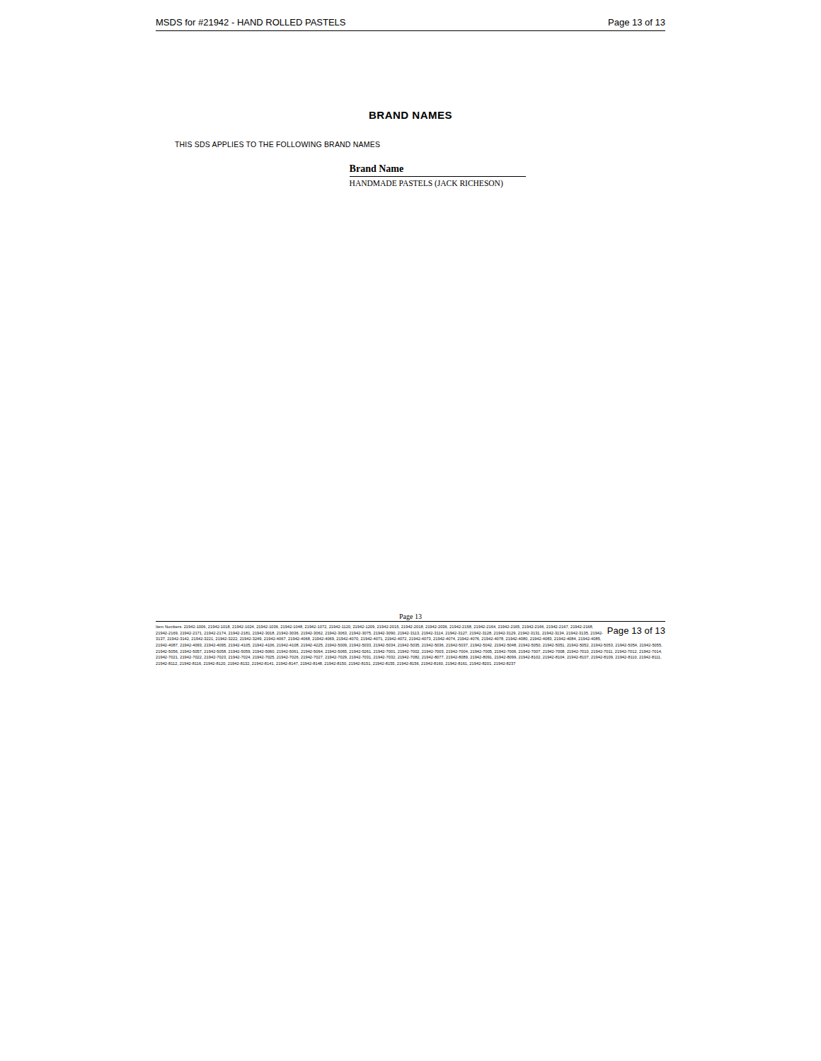MSDS for #21942 - HAND ROLLED PASTELS
Page 13 of 13
BRAND NAMES
THIS SDS APPLIES TO THE FOLLOWING BRAND NAMES
| Brand Name |
| --- |
| HANDMADE PASTELS (JACK RICHESON) |
Page 13
Page 13 of 13 Item Numbers: 21942-1006, 21942-1018, 21942-1024, 21942-1036, 21942-1048, 21942-1072, 21942-1120, 21942-1209, 21942-2015, 21942-2018, 21942-2036, 21942-2158, 21942-2164, 21942-2165, 21942-2166, 21942-2167, 21942-2168, 21942-2169, 21942-2171, 21942-2174, 21942-2181, 21942-3018, 21942-3036, 21942-3062, 21942-3063, 21942-3075, 21942-3090, 21942-3113, 21942-3114, 21942-3127, 21942-3128, 21942-3129, 21942-3131, 21942-3134, 21942-3135, 21942-3137, 21942-3142, 21942-3221, 21942-3222, 21942-3249, 21942-4067, 21942-4068, 21942-4069, 21942-4070, 21942-4071, 21942-4072, 21942-4073, 21942-4074, 21942-4076, 21942-4078, 21942-4080, 21942-4083, 21942-4084, 21942-4085, 21942-4087, 21942-4093, 21942-4095, 21942-4105, 21942-4106, 21942-4108, 21942-4225, 21942-5009, 21942-5033, 21942-5034, 21942-5035, 21942-5036, 21942-5037, 21942-5042, 21942-5048, 21942-5050, 21942-5051, 21942-5052, 21942-5053, 21942-5054, 21942-5055, 21942-5056, 21942-5057, 21942-5058, 21942-5059, 21942-5060, 21942-5061, 21942-5064, 21942-5065, 21942-5261, 21942-7001, 21942-7002, 21942-7003, 21942-7004, 21942-7005, 21942-7006, 21942-7007, 21942-7008, 21942-7010, 21942-7011, 21942-7012, 21942-7014, 21942-7021, 21942-7022, 21942-7023, 21942-7024, 21942-7025, 21942-7026, 21942-7027, 21942-7029, 21942-7031, 21942-7032, 21942-7082, 21942-8077, 21942-8089, 21942-8091, 21942-8099, 21942-8102, 21942-8104, 21942-8107, 21942-8109, 21942-8110, 21942-8111, 21942-8112, 21942-8116, 21942-8120, 21942-8132, 21942-8141, 21942-8147, 21942-8148, 21942-8150, 21942-8151, 21942-8155, 21942-8156, 21942-8160, 21942-8161, 21942-8201, 21942-8237